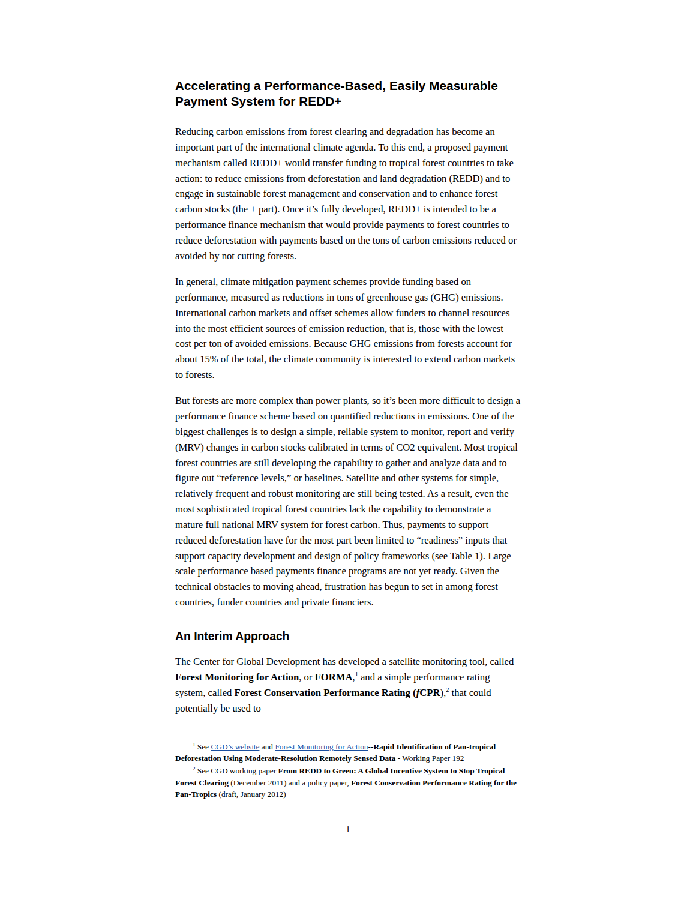Accelerating a Performance-Based, Easily Measurable
Payment System for REDD+
Reducing carbon emissions from forest clearing and degradation has become an important part of the international climate agenda. To this end, a proposed payment mechanism called REDD+ would transfer funding to tropical forest countries to take action: to reduce emissions from deforestation and land degradation (REDD) and to engage in sustainable forest management and conservation and to enhance forest carbon stocks (the + part). Once it’s fully developed, REDD+ is intended to be a performance finance mechanism that would provide payments to forest countries to reduce deforestation with payments based on the tons of carbon emissions reduced or avoided by not cutting forests.
In general, climate mitigation payment schemes provide funding based on performance, measured as reductions in tons of greenhouse gas (GHG) emissions. International carbon markets and offset schemes allow funders to channel resources into the most efficient sources of emission reduction, that is, those with the lowest cost per ton of avoided emissions. Because GHG emissions from forests account for about 15% of the total, the climate community is interested to extend carbon markets to forests.
But forests are more complex than power plants, so it’s been more difficult to design a performance finance scheme based on quantified reductions in emissions. One of the biggest challenges is to design a simple, reliable system to monitor, report and verify (MRV) changes in carbon stocks calibrated in terms of CO2 equivalent. Most tropical forest countries are still developing the capability to gather and analyze data and to figure out “reference levels,” or baselines. Satellite and other systems for simple, relatively frequent and robust monitoring are still being tested. As a result, even the most sophisticated tropical forest countries lack the capability to demonstrate a mature full national MRV system for forest carbon. Thus, payments to support reduced deforestation have for the most part been limited to “readiness” inputs that support capacity development and design of policy frameworks (see Table 1). Large scale performance based payments finance programs are not yet ready. Given the technical obstacles to moving ahead, frustration has begun to set in among forest countries, funder countries and private financiers.
An Interim Approach
The Center for Global Development has developed a satellite monitoring tool, called Forest Monitoring for Action, or FORMA,1 and a simple performance rating system, called Forest Conservation Performance Rating (f CPR),2 that could potentially be used to
1 See CGD’s website and Forest Monitoring for Action--Rapid Identification of Pan-tropical Deforestation Using Moderate-Resolution Remotely Sensed Data - Working Paper 192
2 See CGD working paper From REDD to Green: A Global Incentive System to Stop Tropical Forest Clearing (December 2011) and a policy paper, Forest Conservation Performance Rating for the Pan-Tropics (draft, January 2012)
1